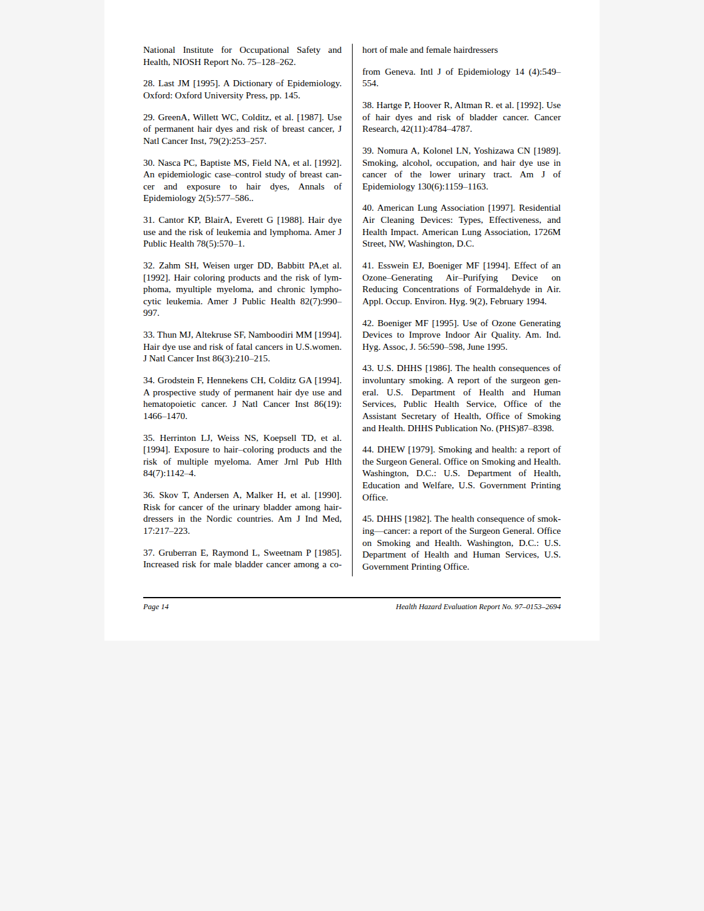National Institute for Occupational Safety and Health, NIOSH Report No. 75–128–262.
28. Last JM [1995]. A Dictionary of Epidemiology. Oxford: Oxford University Press, pp. 145.
29. GreenA, Willett WC, Colditz, et al. [1987]. Use of permanent hair dyes and risk of breast cancer, J Natl Cancer Inst, 79(2):253–257.
30. Nasca PC, Baptiste MS, Field NA, et al. [1992]. An epidemiologic case–control study of breast cancer and exposure to hair dyes, Annals of Epidemiology 2(5):577–586..
31. Cantor KP, BlairA, Everett G [1988]. Hair dye use and the risk of leukemia and lymphoma. Amer J Public Health 78(5):570–1.
32. Zahm SH, Weisen urger DD, Babbitt PA,et al. [1992]. Hair coloring products and the risk of lymphoma, myultiple myeloma, and chronic lymphocytic leukemia. Amer J Public Health 82(7):990–997.
33. Thun MJ, Altekruse SF, Namboodiri MM [1994]. Hair dye use and risk of fatal cancers in U.S.women. J Natl Cancer Inst 86(3):210–215.
34. Grodstein F, Hennekens CH, Colditz GA [1994]. A prospective study of permanent hair dye use and hematopoietic cancer. J Natl Cancer Inst 86(19): 1466–1470.
35. Herrinton LJ, Weiss NS, Koepsell TD, et al. [1994]. Exposure to hair–coloring products and the risk of multiple myeloma. Amer Jrnl Pub Hlth 84(7):1142–4.
36. Skov T, Andersen A, Malker H, et al. [1990]. Risk for cancer of the urinary bladder among hairdressers in the Nordic countries. Am J Ind Med, 17:217–223.
37. Gruberran E, Raymond L, Sweetnam P [1985]. Increased risk for male bladder cancer among a cohort of male and female hairdressers
from Geneva. Intl J of Epidemiology 14 (4):549–554.
38. Hartge P, Hoover R, Altman R. et al. [1992]. Use of hair dyes and risk of bladder cancer. Cancer Research, 42(11):4784–4787.
39. Nomura A, Kolonel LN, Yoshizawa CN [1989]. Smoking, alcohol, occupation, and hair dye use in cancer of the lower urinary tract. Am J of Epidemiology 130(6):1159–1163.
40. American Lung Association [1997]. Residential Air Cleaning Devices: Types, Effectiveness, and Health Impact. American Lung Association, 1726M Street, NW, Washington, D.C.
41. Esswein EJ, Boeniger MF [1994]. Effect of an Ozone–Generating Air–Purifying Device on Reducing Concentrations of Formaldehyde in Air. Appl. Occup. Environ. Hyg. 9(2), February 1994.
42. Boeniger MF [1995]. Use of Ozone Generating Devices to Improve Indoor Air Quality. Am. Ind. Hyg. Assoc, J. 56:590–598, June 1995.
43. U.S. DHHS [1986]. The health consequences of involuntary smoking. A report of the surgeon general. U.S. Department of Health and Human Services, Public Health Service, Office of the Assistant Secretary of Health, Office of Smoking and Health. DHHS Publication No. (PHS)87–8398.
44. DHEW [1979]. Smoking and health: a report of the Surgeon General. Office on Smoking and Health. Washington, D.C.: U.S. Department of Health, Education and Welfare, U.S. Government Printing Office.
45. DHHS [1982]. The health consequence of smoking—cancer: a report of the Surgeon General. Office on Smoking and Health. Washington, D.C.: U.S. Department of Health and Human Services, U.S. Government Printing Office.
Page 14
Health Hazard Evaluation Report No. 97–0153–2694